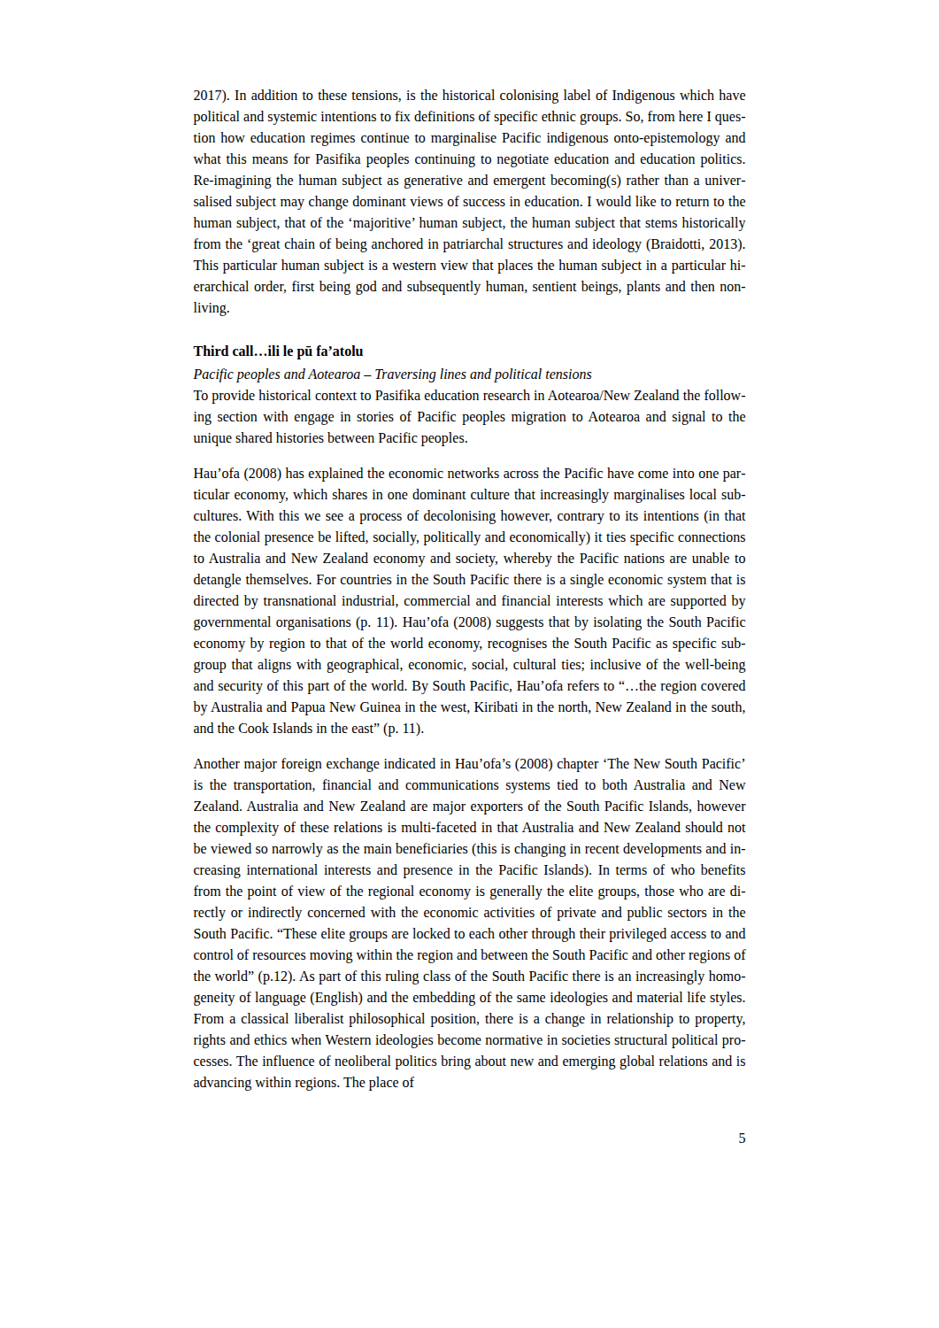2017). In addition to these tensions, is the historical colonising label of Indigenous which have political and systemic intentions to fix definitions of specific ethnic groups. So, from here I question how education regimes continue to marginalise Pacific indigenous onto-epistemology and what this means for Pasifika peoples continuing to negotiate education and education politics. Re-imagining the human subject as generative and emergent becoming(s) rather than a universalised subject may change dominant views of success in education. I would like to return to the human subject, that of the ‘majoritive’ human subject, the human subject that stems historically from the ‘great chain of being anchored in patriarchal structures and ideology (Braidotti, 2013). This particular human subject is a western view that places the human subject in a particular hierarchical order, first being god and subsequently human, sentient beings, plants and then non-living.
Third call…ili le pū fa’atolu
Pacific peoples and Aotearoa – Traversing lines and political tensions
To provide historical context to Pasifika education research in Aotearoa/New Zealand the following section with engage in stories of Pacific peoples migration to Aotearoa and signal to the unique shared histories between Pacific peoples.
Hau’ofa (2008) has explained the economic networks across the Pacific have come into one particular economy, which shares in one dominant culture that increasingly marginalises local subcultures. With this we see a process of decolonising however, contrary to its intentions (in that the colonial presence be lifted, socially, politically and economically) it ties specific connections to Australia and New Zealand economy and society, whereby the Pacific nations are unable to detangle themselves. For countries in the South Pacific there is a single economic system that is directed by transnational industrial, commercial and financial interests which are supported by governmental organisations (p. 11). Hau’ofa (2008) suggests that by isolating the South Pacific economy by region to that of the world economy, recognises the South Pacific as specific subgroup that aligns with geographical, economic, social, cultural ties; inclusive of the well-being and security of this part of the world. By South Pacific, Hau’ofa refers to “…the region covered by Australia and Papua New Guinea in the west, Kiribati in the north, New Zealand in the south, and the Cook Islands in the east” (p. 11).
Another major foreign exchange indicated in Hau’ofa’s (2008) chapter ‘The New South Pacific’ is the transportation, financial and communications systems tied to both Australia and New Zealand. Australia and New Zealand are major exporters of the South Pacific Islands, however the complexity of these relations is multi-faceted in that Australia and New Zealand should not be viewed so narrowly as the main beneficiaries (this is changing in recent developments and increasing international interests and presence in the Pacific Islands). In terms of who benefits from the point of view of the regional economy is generally the elite groups, those who are directly or indirectly concerned with the economic activities of private and public sectors in the South Pacific. “These elite groups are locked to each other through their privileged access to and control of resources moving within the region and between the South Pacific and other regions of the world” (p.12). As part of this ruling class of the South Pacific there is an increasingly homogeneity of language (English) and the embedding of the same ideologies and material life styles. From a classical liberalist philosophical position, there is a change in relationship to property, rights and ethics when Western ideologies become normative in societies structural political processes. The influence of neoliberal politics bring about new and emerging global relations and is advancing within regions. The place of
5